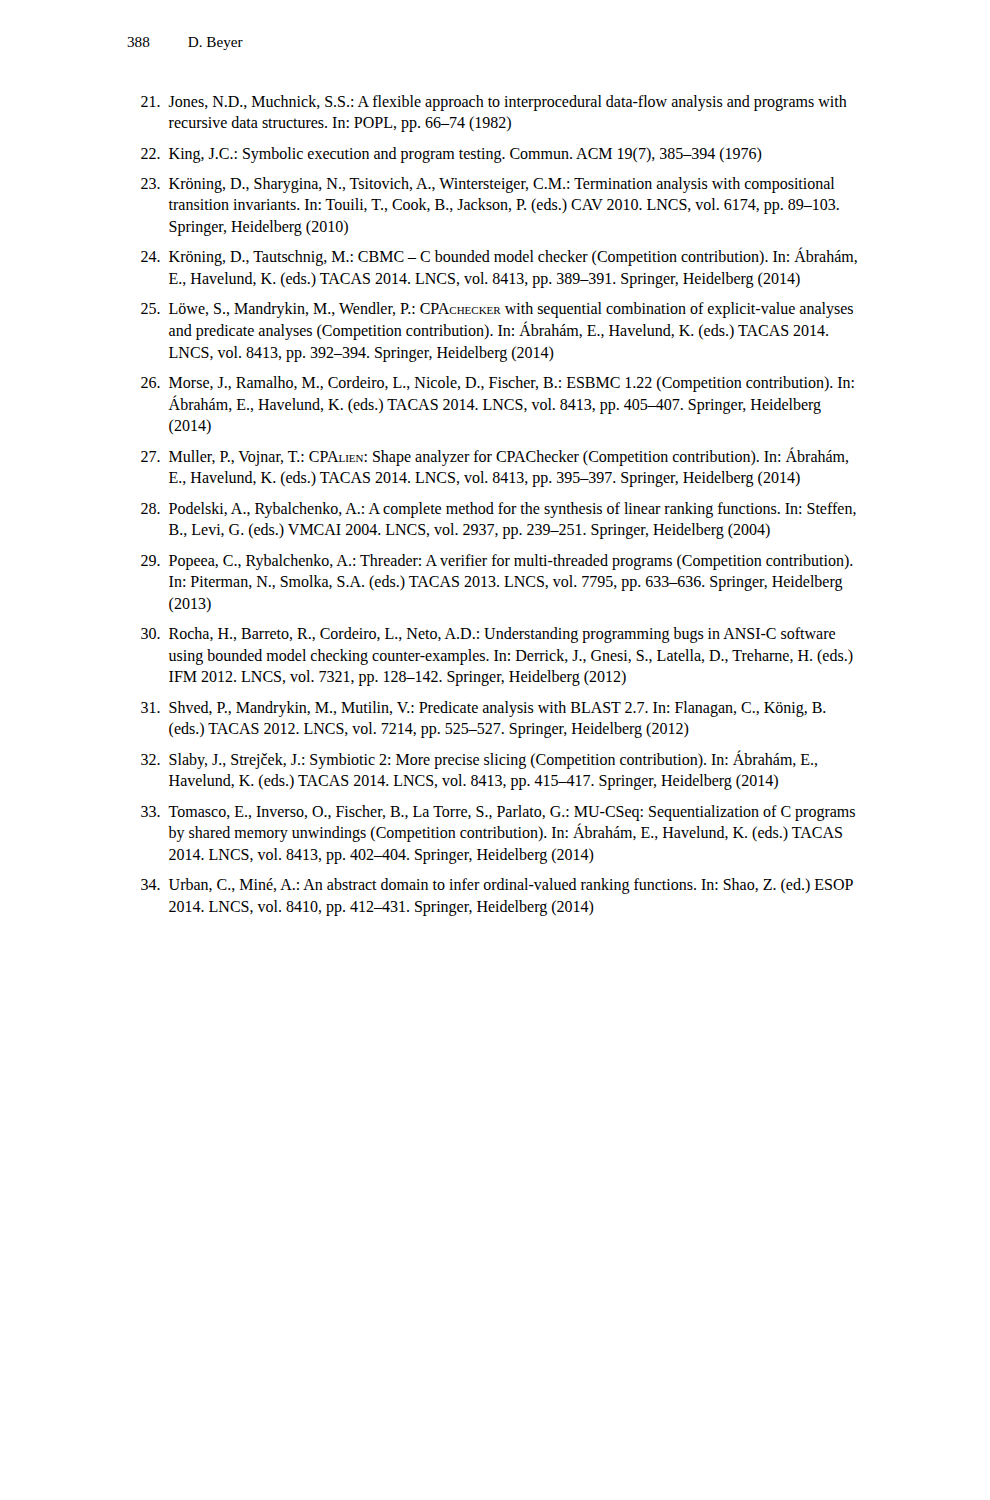388 D. Beyer
Jones, N.D., Muchnick, S.S.: A flexible approach to interprocedural data-flow analysis and programs with recursive data structures. In: POPL, pp. 66–74 (1982)
King, J.C.: Symbolic execution and program testing. Commun. ACM 19(7), 385–394 (1976)
Kröning, D., Sharygina, N., Tsitovich, A., Wintersteiger, C.M.: Termination analysis with compositional transition invariants. In: Touili, T., Cook, B., Jackson, P. (eds.) CAV 2010. LNCS, vol. 6174, pp. 89–103. Springer, Heidelberg (2010)
Kröning, D., Tautschnig, M.: CBMC – C bounded model checker (Competition contribution). In: Ábrahám, E., Havelund, K. (eds.) TACAS 2014. LNCS, vol. 8413, pp. 389–391. Springer, Heidelberg (2014)
Löwe, S., Mandrykin, M., Wendler, P.: CPAchecker with sequential combination of explicit-value analyses and predicate analyses (Competition contribution). In: Ábrahám, E., Havelund, K. (eds.) TACAS 2014. LNCS, vol. 8413, pp. 392–394. Springer, Heidelberg (2014)
Morse, J., Ramalho, M., Cordeiro, L., Nicole, D., Fischer, B.: ESBMC 1.22 (Competition contribution). In: Ábrahám, E., Havelund, K. (eds.) TACAS 2014. LNCS, vol. 8413, pp. 405–407. Springer, Heidelberg (2014)
Muller, P., Vojnar, T.: CPAlien: Shape analyzer for CPAChecker (Competition contribution). In: Ábrahám, E., Havelund, K. (eds.) TACAS 2014. LNCS, vol. 8413, pp. 395–397. Springer, Heidelberg (2014)
Podelski, A., Rybalchenko, A.: A complete method for the synthesis of linear ranking functions. In: Steffen, B., Levi, G. (eds.) VMCAI 2004. LNCS, vol. 2937, pp. 239–251. Springer, Heidelberg (2004)
Popeea, C., Rybalchenko, A.: Threader: A verifier for multi-threaded programs (Competition contribution). In: Piterman, N., Smolka, S.A. (eds.) TACAS 2013. LNCS, vol. 7795, pp. 633–636. Springer, Heidelberg (2013)
Rocha, H., Barreto, R., Cordeiro, L., Neto, A.D.: Understanding programming bugs in ANSI-C software using bounded model checking counter-examples. In: Derrick, J., Gnesi, S., Latella, D., Treharne, H. (eds.) IFM 2012. LNCS, vol. 7321, pp. 128–142. Springer, Heidelberg (2012)
Shved, P., Mandrykin, M., Mutilin, V.: Predicate analysis with BLAST 2.7. In: Flanagan, C., König, B. (eds.) TACAS 2012. LNCS, vol. 7214, pp. 525–527. Springer, Heidelberg (2012)
Slaby, J., Strejček, J.: Symbiotic 2: More precise slicing (Competition contribution). In: Ábrahám, E., Havelund, K. (eds.) TACAS 2014. LNCS, vol. 8413, pp. 415–417. Springer, Heidelberg (2014)
Tomasco, E., Inverso, O., Fischer, B., La Torre, S., Parlato, G.: MU-CSeq: Sequentialization of C programs by shared memory unwindings (Competition contribution). In: Ábrahám, E., Havelund, K. (eds.) TACAS 2014. LNCS, vol. 8413, pp. 402–404. Springer, Heidelberg (2014)
Urban, C., Miné, A.: An abstract domain to infer ordinal-valued ranking functions. In: Shao, Z. (ed.) ESOP 2014. LNCS, vol. 8410, pp. 412–431. Springer, Heidelberg (2014)